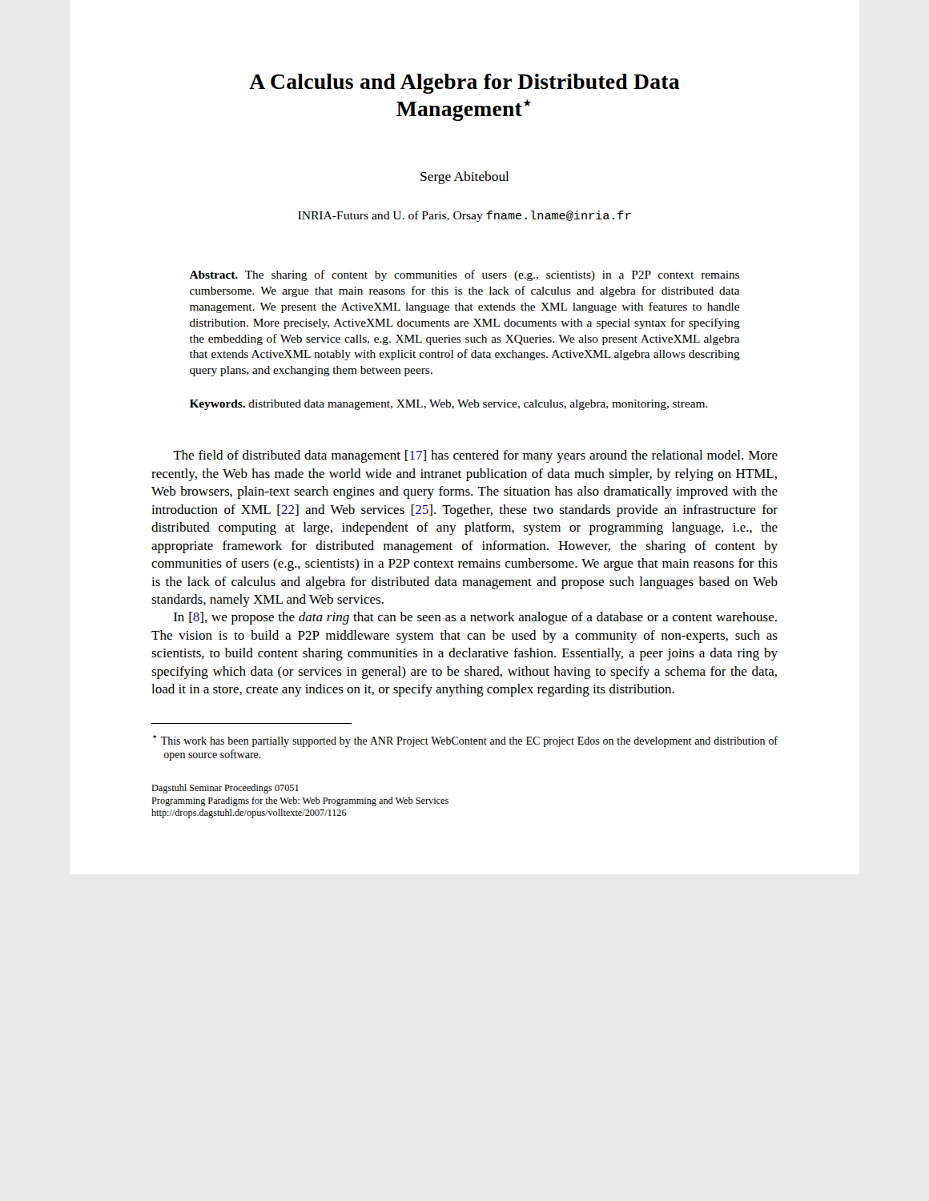A Calculus and Algebra for Distributed Data
Management⋆
Serge Abiteboul
INRIA-Futurs and U. of Paris, Orsay fname.lname@inria.fr
Abstract. The sharing of content by communities of users (e.g., scientists) in a P2P context remains cumbersome. We argue that main reasons for this is the lack of calculus and algebra for distributed data management. We present the ActiveXML language that extends the XML language with features to handle distribution. More precisely, ActiveXML documents are XML documents with a special syntax for specifying the embedding of Web service calls, e.g. XML queries such as XQueries. We also present ActiveXML algebra that extends ActiveXML notably with explicit control of data exchanges. ActiveXML algebra allows describing query plans, and exchanging them between peers.
Keywords. distributed data management, XML, Web, Web service, calculus, algebra, monitoring, stream.
The field of distributed data management [17] has centered for many years around the relational model. More recently, the Web has made the world wide and intranet publication of data much simpler, by relying on HTML, Web browsers, plain-text search engines and query forms. The situation has also dramatically improved with the introduction of XML [22] and Web services [25]. Together, these two standards provide an infrastructure for distributed computing at large, independent of any platform, system or programming language, i.e., the appropriate framework for distributed management of information. However, the sharing of content by communities of users (e.g., scientists) in a P2P context remains cumbersome. We argue that main reasons for this is the lack of calculus and algebra for distributed data management and propose such languages based on Web standards, namely XML and Web services.
In [8], we propose the data ring that can be seen as a network analogue of a database or a content warehouse. The vision is to build a P2P middleware system that can be used by a community of non-experts, such as scientists, to build content sharing communities in a declarative fashion. Essentially, a peer joins a data ring by specifying which data (or services in general) are to be shared, without having to specify a schema for the data, load it in a store, create any indices on it, or specify anything complex regarding its distribution.
⋆ This work has been partially supported by the ANR Project WebContent and the EC project Edos on the development and distribution of open source software.
Dagstuhl Seminar Proceedings 07051
Programming Paradigms for the Web: Web Programming and Web Services
http://drops.dagstuhl.de/opus/volltexte/2007/1126